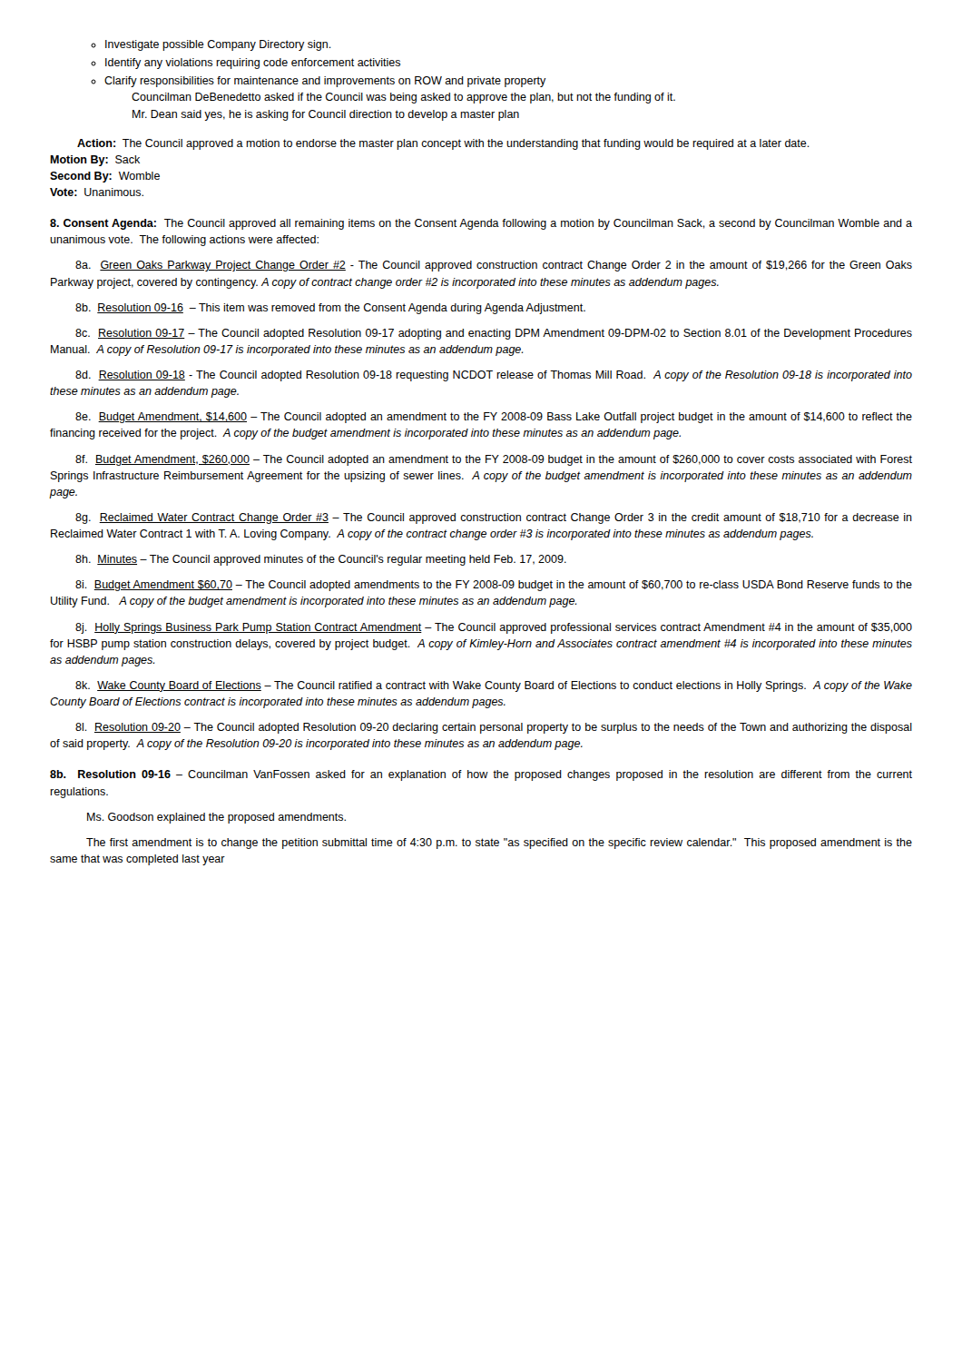Investigate possible Company Directory sign.
Identify any violations requiring code enforcement activities
Clarify responsibilities for maintenance and improvements on ROW and private property
Councilman DeBenedetto asked if the Council was being asked to approve the plan, but not the funding of it.
Mr. Dean said yes, he is asking for Council direction to develop a master plan
Action: The Council approved a motion to endorse the master plan concept with the understanding that funding would be required at a later date.
Motion By: Sack
Second By: Womble
Vote: Unanimous.
8. Consent Agenda: The Council approved all remaining items on the Consent Agenda following a motion by Councilman Sack, a second by Councilman Womble and a unanimous vote. The following actions were affected:
8a. Green Oaks Parkway Project Change Order #2 - The Council approved construction contract Change Order 2 in the amount of $19,266 for the Green Oaks Parkway project, covered by contingency. A copy of contract change order #2 is incorporated into these minutes as addendum pages.
8b. Resolution 09-16 – This item was removed from the Consent Agenda during Agenda Adjustment.
8c. Resolution 09-17 – The Council adopted Resolution 09-17 adopting and enacting DPM Amendment 09-DPM-02 to Section 8.01 of the Development Procedures Manual. A copy of Resolution 09-17 is incorporated into these minutes as an addendum page.
8d. Resolution 09-18 - The Council adopted Resolution 09-18 requesting NCDOT release of Thomas Mill Road. A copy of the Resolution 09-18 is incorporated into these minutes as an addendum page.
8e. Budget Amendment, $14,600 – The Council adopted an amendment to the FY 2008-09 Bass Lake Outfall project budget in the amount of $14,600 to reflect the financing received for the project. A copy of the budget amendment is incorporated into these minutes as an addendum page.
8f. Budget Amendment, $260,000 – The Council adopted an amendment to the FY 2008-09 budget in the amount of $260,000 to cover costs associated with Forest Springs Infrastructure Reimbursement Agreement for the upsizing of sewer lines. A copy of the budget amendment is incorporated into these minutes as an addendum page.
8g. Reclaimed Water Contract Change Order #3 – The Council approved construction contract Change Order 3 in the credit amount of $18,710 for a decrease in Reclaimed Water Contract 1 with T. A. Loving Company. A copy of the contract change order #3 is incorporated into these minutes as addendum pages.
8h. Minutes – The Council approved minutes of the Council's regular meeting held Feb. 17, 2009.
8i. Budget Amendment $60,70 – The Council adopted amendments to the FY 2008-09 budget in the amount of $60,700 to re-class USDA Bond Reserve funds to the Utility Fund. A copy of the budget amendment is incorporated into these minutes as an addendum page.
8j. Holly Springs Business Park Pump Station Contract Amendment – The Council approved professional services contract Amendment #4 in the amount of $35,000 for HSBP pump station construction delays, covered by project budget. A copy of Kimley-Horn and Associates contract amendment #4 is incorporated into these minutes as addendum pages.
8k. Wake County Board of Elections – The Council ratified a contract with Wake County Board of Elections to conduct elections in Holly Springs. A copy of the Wake County Board of Elections contract is incorporated into these minutes as addendum pages.
8l. Resolution 09-20 – The Council adopted Resolution 09-20 declaring certain personal property to be surplus to the needs of the Town and authorizing the disposal of said property. A copy of the Resolution 09-20 is incorporated into these minutes as an addendum page.
8b. Resolution 09-16 – Councilman VanFossen asked for an explanation of how the proposed changes proposed in the resolution are different from the current regulations.
Ms. Goodson explained the proposed amendments.
The first amendment is to change the petition submittal time of 4:30 p.m. to state "as specified on the specific review calendar." This proposed amendment is the same that was completed last year